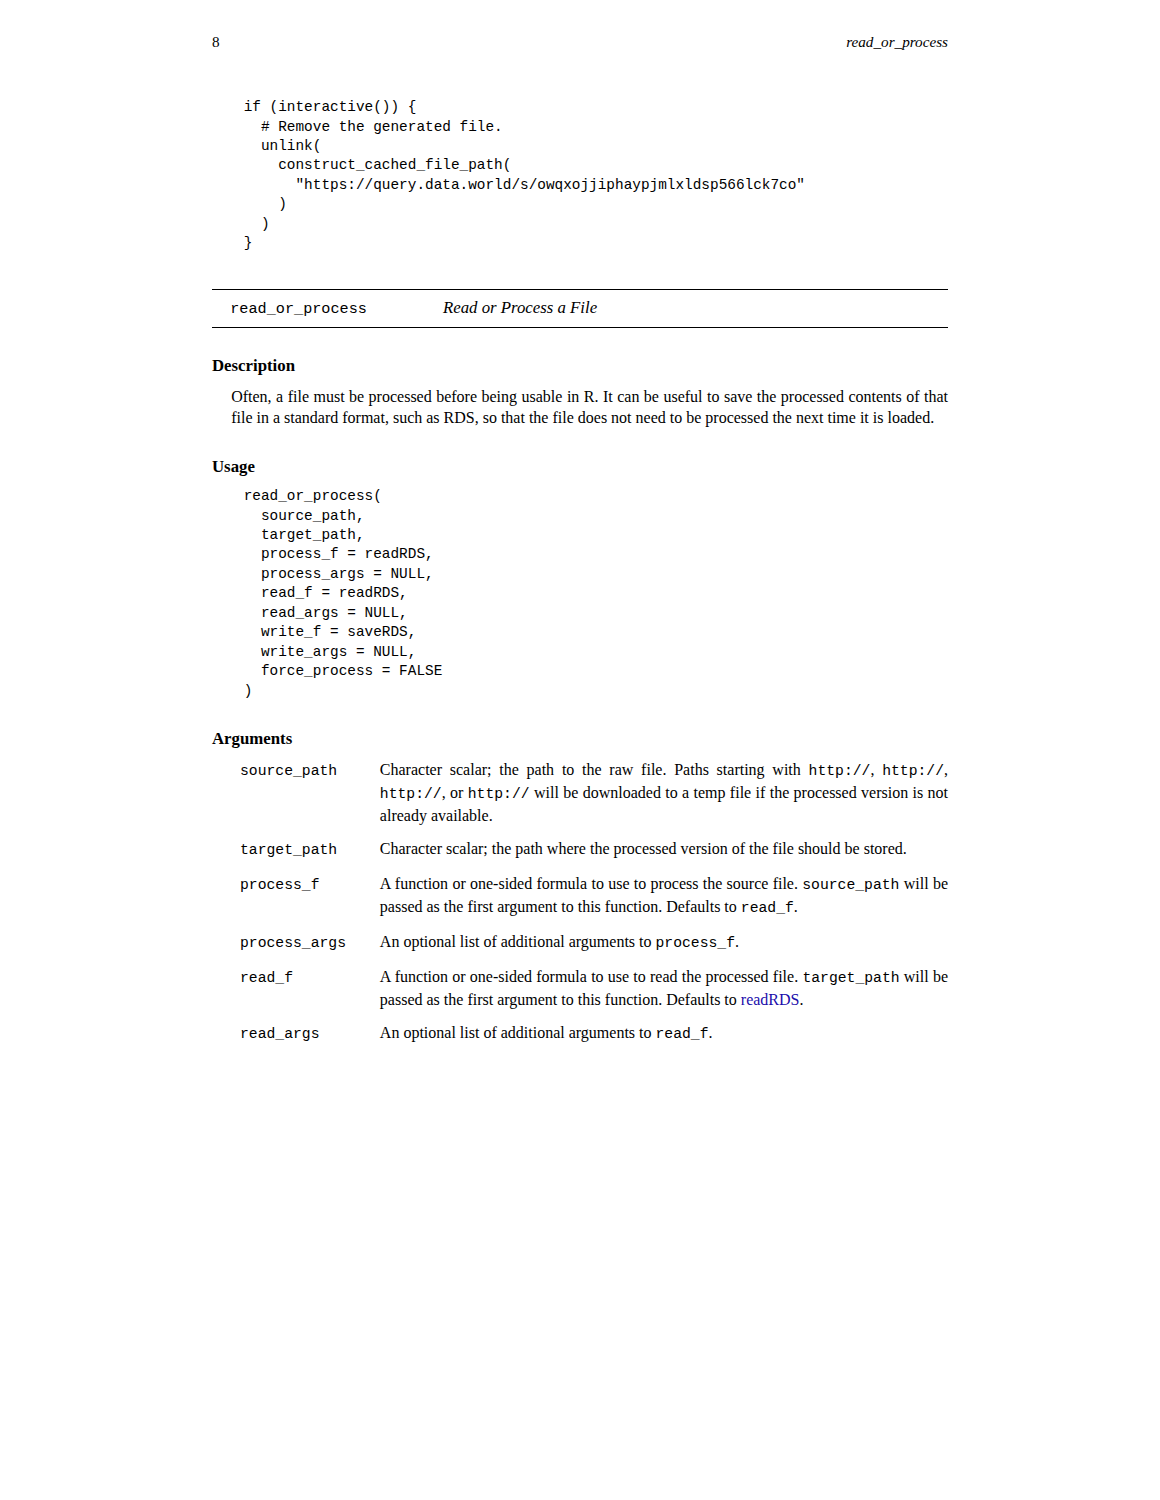8 read_or_process
if (interactive()) {
  # Remove the generated file.
  unlink(
    construct_cached_file_path(
      "https://query.data.world/s/owqxojjiphaypjmlxldsp566lck7co"
    )
  )
}
read_or_process Read or Process a File
Description
Often, a file must be processed before being usable in R. It can be useful to save the processed contents of that file in a standard format, such as RDS, so that the file does not need to be processed the next time it is loaded.
Usage
read_or_process(
  source_path,
  target_path,
  process_f = readRDS,
  process_args = NULL,
  read_f = readRDS,
  read_args = NULL,
  write_f = saveRDS,
  write_args = NULL,
  force_process = FALSE
)
Arguments
source_path
Character scalar; the path to the raw file. Paths starting with http://, http://, http://, or http:// will be downloaded to a temp file if the processed version is not already available.
target_path
Character scalar; the path where the processed version of the file should be stored.
process_f
A function or one-sided formula to use to process the source file. source_path will be passed as the first argument to this function. Defaults to read_f.
process_args
An optional list of additional arguments to process_f.
read_f
A function or one-sided formula to use to read the processed file. target_path will be passed as the first argument to this function. Defaults to readRDS.
read_args
An optional list of additional arguments to read_f.